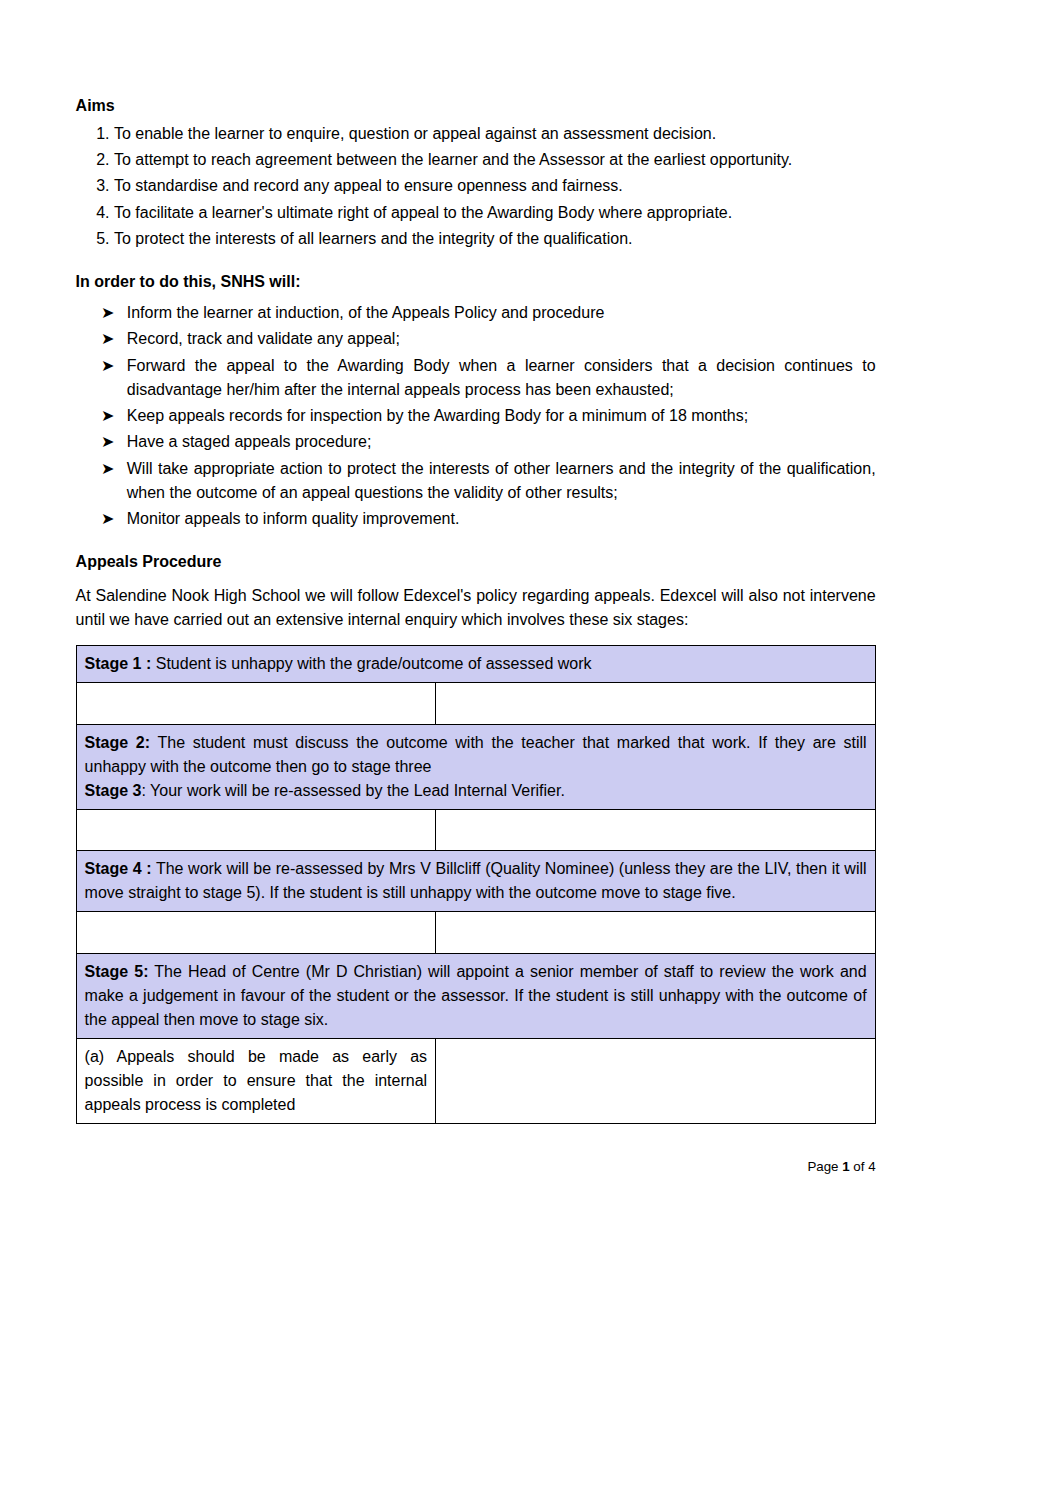Aims
To enable the learner to enquire, question or appeal against an assessment decision.
To attempt to reach agreement between the learner and the Assessor at the earliest opportunity.
To standardise and record any appeal to ensure openness and fairness.
To facilitate a learner's ultimate right of appeal to the Awarding Body where appropriate.
To protect the interests of all learners and the integrity of the qualification.
In order to do this, SNHS will:
Inform the learner at induction, of the Appeals Policy and procedure
Record, track and validate any appeal;
Forward the appeal to the Awarding Body when a learner considers that a decision continues to disadvantage her/him after the internal appeals process has been exhausted;
Keep appeals records for inspection by the Awarding Body for a minimum of 18 months;
Have a staged appeals procedure;
Will take appropriate action to protect the interests of other learners and the integrity of the qualification, when the outcome of an appeal questions the validity of other results;
Monitor appeals to inform quality improvement.
Appeals Procedure
At Salendine Nook High School we will follow Edexcel's policy regarding appeals. Edexcel will also not intervene until we have carried out an extensive internal enquiry which involves these six stages:
| Stage 1 : Student is unhappy with the grade/outcome of assessed work |
| Stage 2: The student must discuss the outcome with the teacher that marked that work. If they are still unhappy with the outcome then go to stage three Stage 3 : Your work will be re-assessed by the Lead Internal Verifier. |
| Stage 4 : The work will be re-assessed by Mrs V Billcliff (Quality Nominee) (unless they are the LIV, then it will move straight to stage 5). If the student is still unhappy with the outcome move to stage five. |
| Stage 5: The Head of Centre (Mr D Christian) will appoint a senior member of staff to review the work and make a judgement in favour of the student or the assessor. If the student is still unhappy with the outcome of the appeal then move to stage six. |
| (a) Appeals should be made as early as possible in order to ensure that the internal appeals process is completed | |
Page 1 of 4